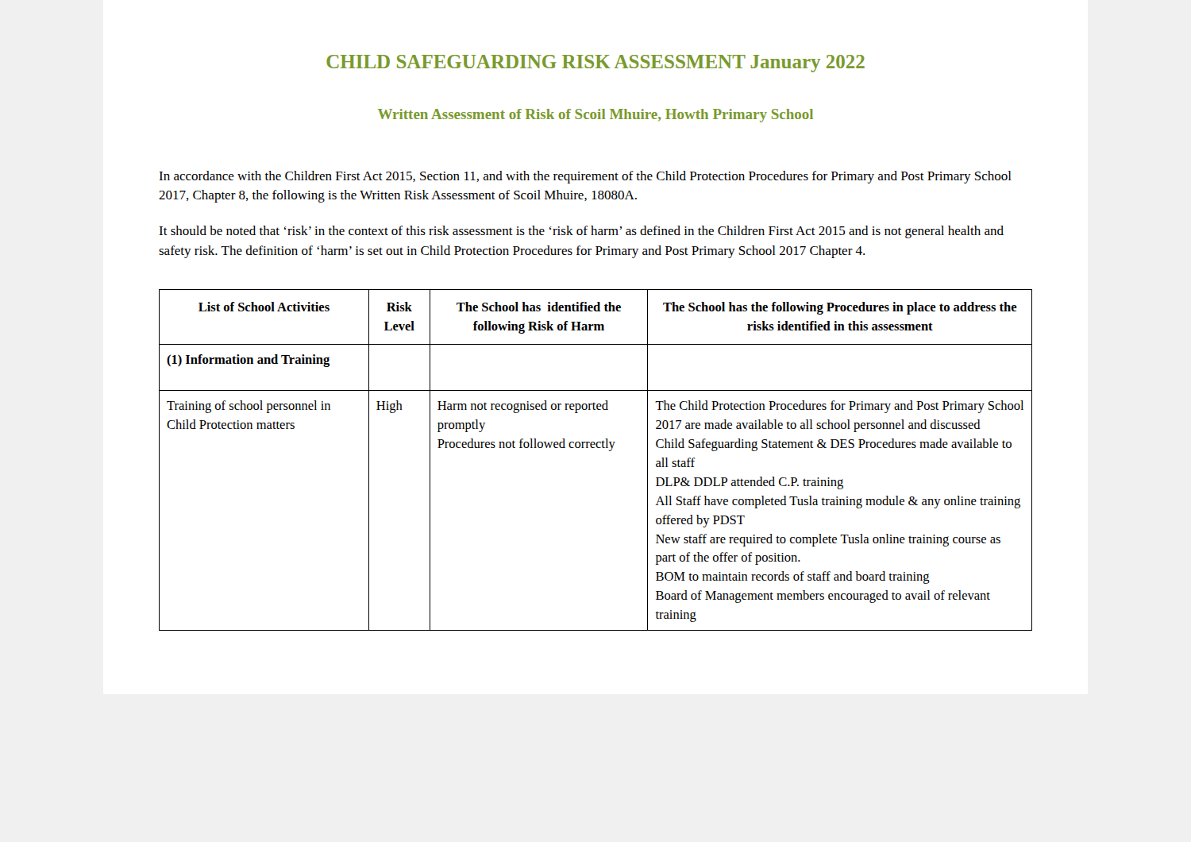CHILD SAFEGUARDING RISK ASSESSMENT January 2022
Written Assessment of Risk of Scoil Mhuire, Howth Primary School
In accordance with the Children First Act 2015, Section 11, and with the requirement of the Child Protection Procedures for Primary and Post Primary School 2017, Chapter 8, the following is the Written Risk Assessment of Scoil Mhuire, 18080A.
It should be noted that ‘risk’ in the context of this risk assessment is the ‘risk of harm’ as defined in the Children First Act 2015 and is not general health and safety risk. The definition of ‘harm’ is set out in Child Protection Procedures for Primary and Post Primary School 2017 Chapter 4.
| List of School Activities | Risk Level | The School has identified the following Risk of Harm | The School has the following Procedures in place to address the risks identified in this assessment |
| --- | --- | --- | --- |
| (1) Information and Training | | | |
| Training of school personnel in Child Protection matters | High | Harm not recognised or reported promptly Procedures not followed correctly | The Child Protection Procedures for Primary and Post Primary School 2017 are made available to all school personnel and discussed Child Safeguarding Statement & DES Procedures made available to all staff DLP& DDLP attended C.P. training All Staff have completed Tusla training module & any online training offered by PDST New staff are required to complete Tusla online training course as part of the offer of position. BOM to maintain records of staff and board training Board of Management members encouraged to avail of relevant training |